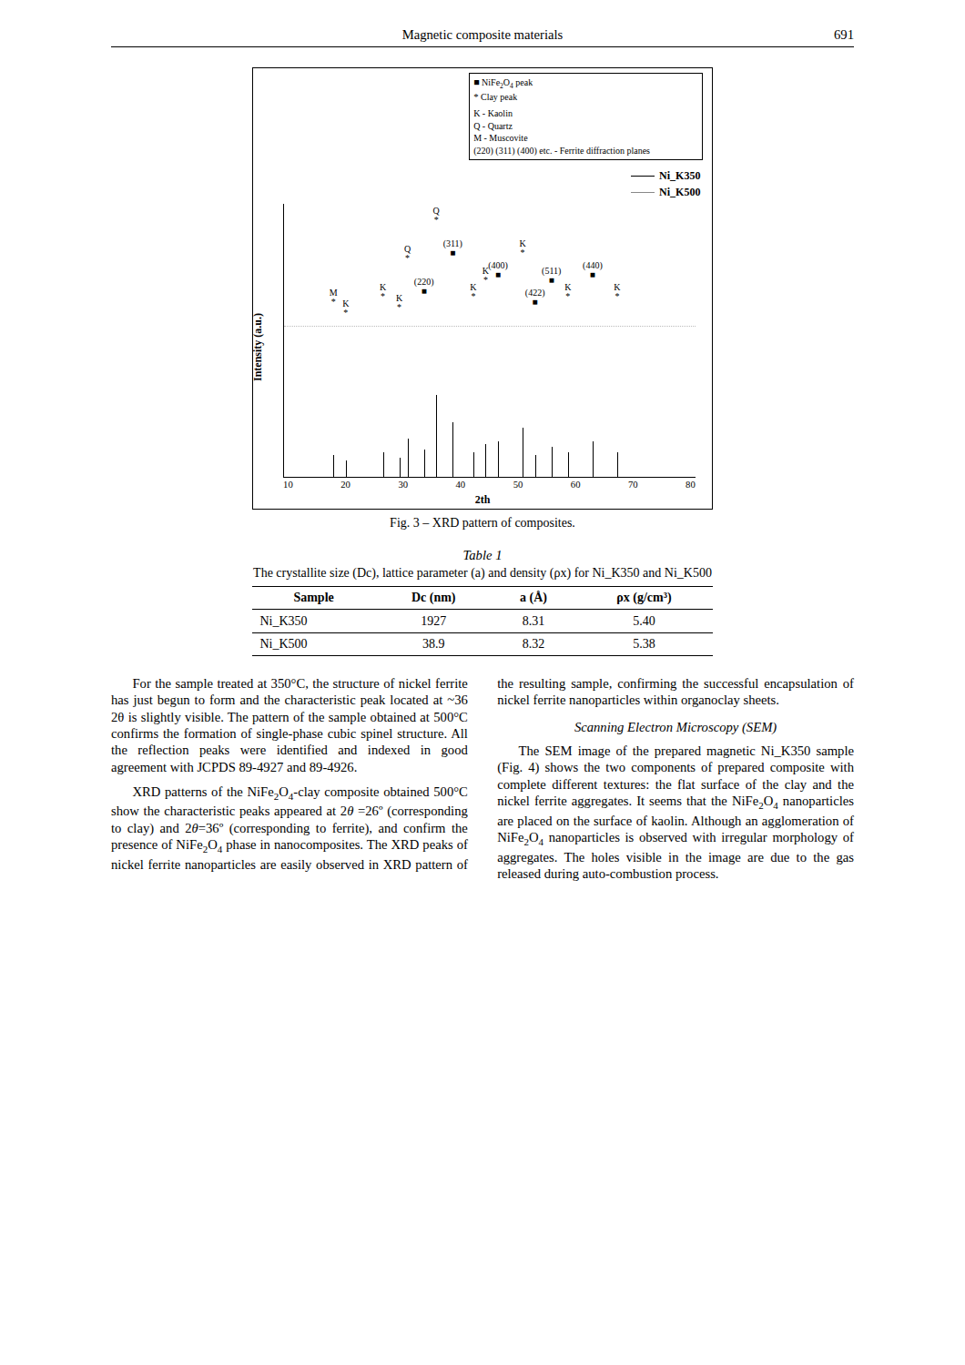Magnetic composite materials 691
■ NiFe2O4 peak
* Clay peak
K - Kaolin
Q - Quartz
M - Muscovite
(220) (311) (400) etc. - Ferrite diffraction planes
Ni_K350
Ni_K500
Intensity (a.u.)
M
*
K
*
K
*
K
*
Q
*
Q
*
(220)
■
(311)
■
K
*
K
*
(400)
■
K
*
(422)
■
(511)
■
K
*
(440)
■
K
*
1020304050607080
2th
Fig. 3 – XRD pattern of composites.
Table 1
The crystallite size (Dc), lattice parameter (a) and density (ρx) for Ni_K350 and Ni_K500
| Sample | Dc (nm) | a (Å) | ρx (g/cm³) |
| --- | --- | --- | --- |
| Ni_K350 | 1927 | 8.31 | 5.40 |
| Ni_K500 | 38.9 | 8.32 | 5.38 |
For the sample treated at 350°C, the structure of nickel ferrite has just begun to form and the characteristic peak located at ~36 2θ is slightly visible. The pattern of the sample obtained at 500°C confirms the formation of single-phase cubic spinel structure. All the reflection peaks were identified and indexed in good agreement with JCPDS 89-4927 and 89-4926.
XRD patterns of the NiFe2O4-clay composite obtained 500°C show the characteristic peaks appeared at 2θ =26º (corresponding to clay) and 2θ=36º (corresponding to ferrite), and confirm the presence of NiFe2O4 phase in nanocomposites. The XRD peaks of nickel ferrite nanoparticles are easily observed in XRD pattern of the resulting sample, confirming the successful encapsulation of nickel ferrite nanoparticles within organoclay sheets.
Scanning Electron Microscopy (SEM)
The SEM image of the prepared magnetic Ni_K350 sample (Fig. 4) shows the two components of prepared composite with complete different textures: the flat surface of the clay and the nickel ferrite aggregates. It seems that the NiFe2O4 nanoparticles are placed on the surface of kaolin. Although an agglomeration of NiFe2O4 nanoparticles is observed with irregular morphology of aggregates. The holes visible in the image are due to the gas released during auto-combustion process.